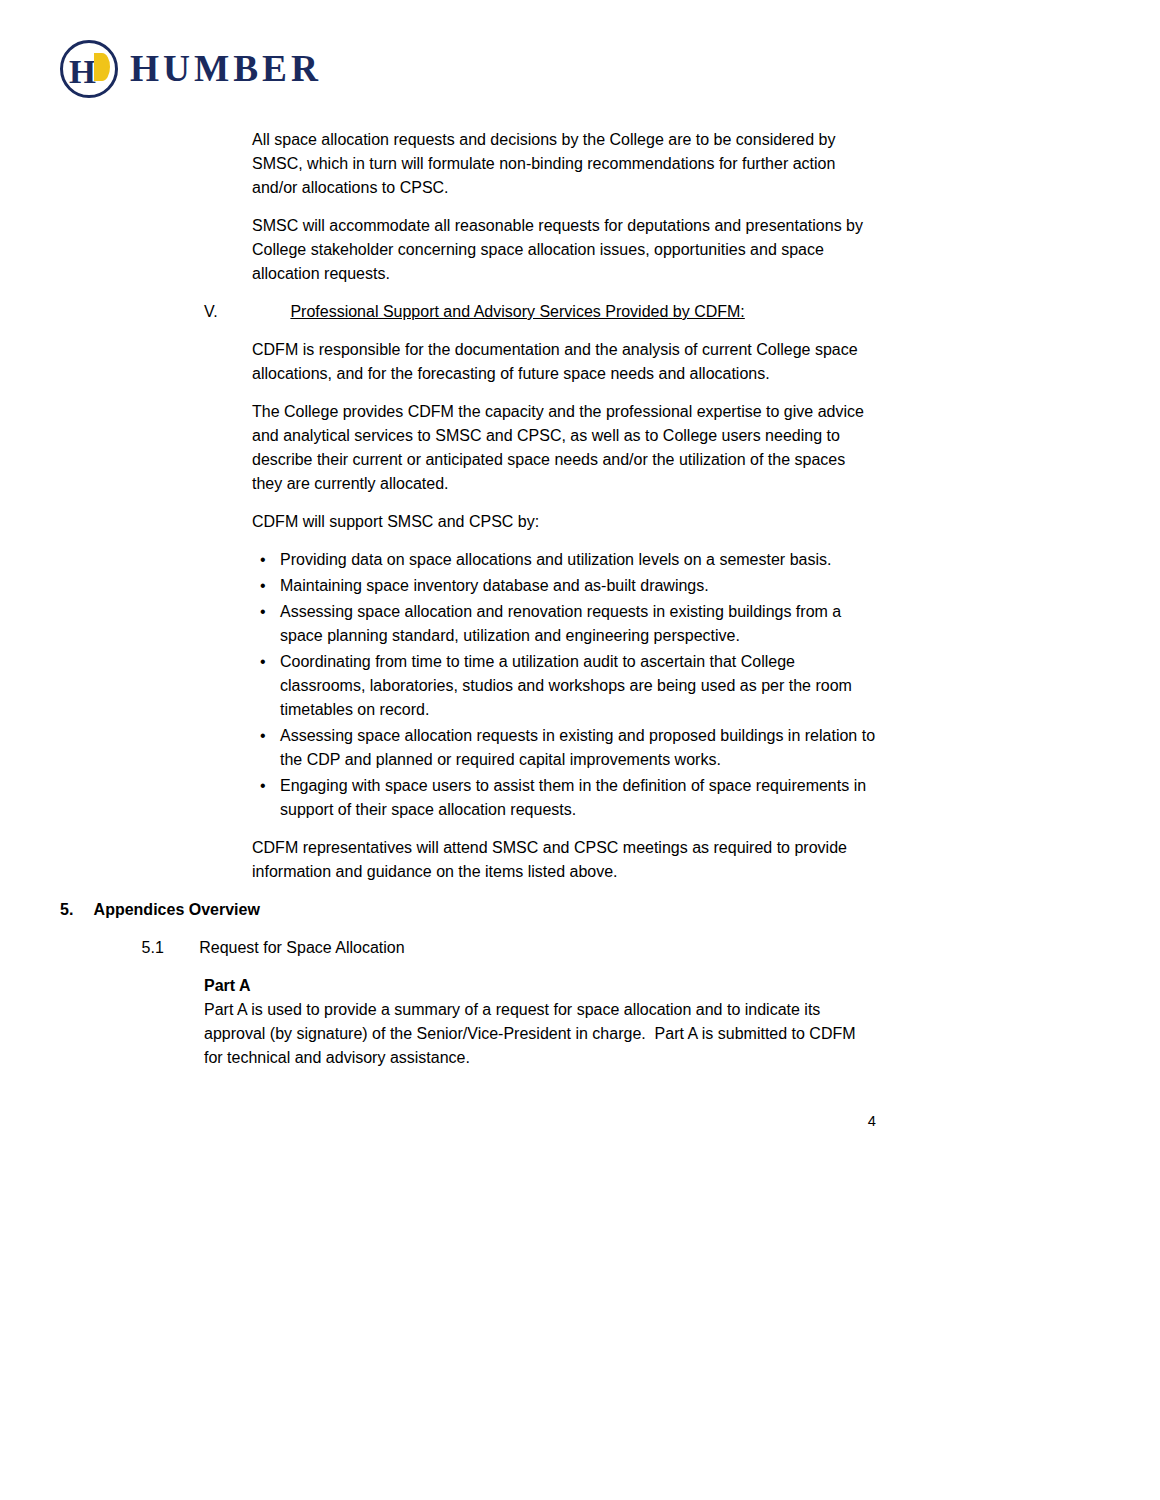HUMBER
All space allocation requests and decisions by the College are to be considered by SMSC, which in turn will formulate non-binding recommendations for further action and/or allocations to CPSC.
SMSC will accommodate all reasonable requests for deputations and presentations by College stakeholder concerning space allocation issues, opportunities and space allocation requests.
V. Professional Support and Advisory Services Provided by CDFM:
CDFM is responsible for the documentation and the analysis of current College space allocations, and for the forecasting of future space needs and allocations.
The College provides CDFM the capacity and the professional expertise to give advice and analytical services to SMSC and CPSC, as well as to College users needing to describe their current or anticipated space needs and/or the utilization of the spaces they are currently allocated.
CDFM will support SMSC and CPSC by:
Providing data on space allocations and utilization levels on a semester basis.
Maintaining space inventory database and as-built drawings.
Assessing space allocation and renovation requests in existing buildings from a space planning standard, utilization and engineering perspective.
Coordinating from time to time a utilization audit to ascertain that College classrooms, laboratories, studios and workshops are being used as per the room timetables on record.
Assessing space allocation requests in existing and proposed buildings in relation to the CDP and planned or required capital improvements works.
Engaging with space users to assist them in the definition of space requirements in support of their space allocation requests.
CDFM representatives will attend SMSC and CPSC meetings as required to provide information and guidance on the items listed above.
5. Appendices Overview
5.1 Request for Space Allocation
Part A
Part A is used to provide a summary of a request for space allocation and to indicate its approval (by signature) of the Senior/Vice-President in charge. Part A is submitted to CDFM for technical and advisory assistance.
4